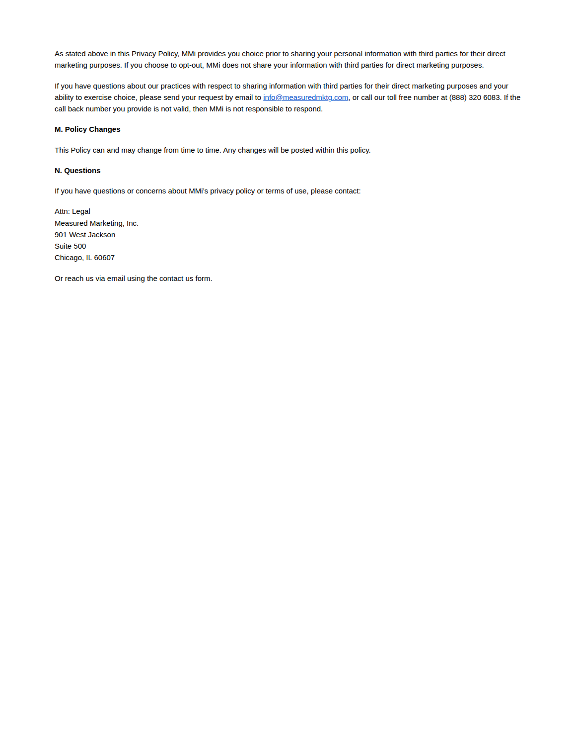As stated above in this Privacy Policy, MMi provides you choice prior to sharing your personal information with third parties for their direct marketing purposes. If you choose to opt-out, MMi does not share your information with third parties for direct marketing purposes.
If you have questions about our practices with respect to sharing information with third parties for their direct marketing purposes and your ability to exercise choice, please send your request by email to info@measuredmktg.com, or call our toll free number at (888) 320 6083. If the call back number you provide is not valid, then MMi is not responsible to respond.
M. Policy Changes
This Policy can and may change from time to time. Any changes will be posted within this policy.
N. Questions
If you have questions or concerns about MMi’s privacy policy or terms of use, please contact:
Attn: Legal Measured Marketing, Inc. 901 West Jackson Suite 500 Chicago, IL 60607
Or reach us via email using the contact us form.